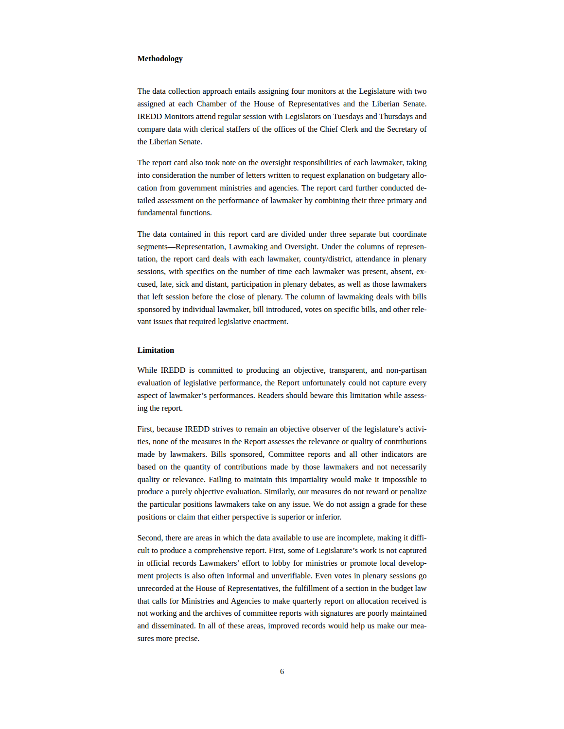Methodology
The data collection approach entails assigning four monitors at the Legislature with two assigned at each Chamber of the House of Representatives and the Liberian Senate. IREDD Monitors attend regular session with Legislators on Tuesdays and Thursdays and compare data with clerical staffers of the offices of the Chief Clerk and the Secretary of the Liberian Senate.
The report card also took note on the oversight responsibilities of each lawmaker, taking into consideration the number of letters written to request explanation on budgetary allocation from government ministries and agencies. The report card further conducted detailed assessment on the performance of lawmaker by combining their three primary and fundamental functions.
The data contained in this report card are divided under three separate but coordinate segments—Representation, Lawmaking and Oversight. Under the columns of representation, the report card deals with each lawmaker, county/district, attendance in plenary sessions, with specifics on the number of time each lawmaker was present, absent, excused, late, sick and distant, participation in plenary debates, as well as those lawmakers that left session before the close of plenary. The column of lawmaking deals with bills sponsored by individual lawmaker, bill introduced, votes on specific bills, and other relevant issues that required legislative enactment.
Limitation
While IREDD is committed to producing an objective, transparent, and non-partisan evaluation of legislative performance, the Report unfortunately could not capture every aspect of lawmaker’s performances. Readers should beware this limitation while assessing the report.
First, because IREDD strives to remain an objective observer of the legislature’s activities, none of the measures in the Report assesses the relevance or quality of contributions made by lawmakers. Bills sponsored, Committee reports and all other indicators are based on the quantity of contributions made by those lawmakers and not necessarily quality or relevance. Failing to maintain this impartiality would make it impossible to produce a purely objective evaluation. Similarly, our measures do not reward or penalize the particular positions lawmakers take on any issue. We do not assign a grade for these positions or claim that either perspective is superior or inferior.
Second, there are areas in which the data available to use are incomplete, making it difficult to produce a comprehensive report. First, some of Legislature’s work is not captured in official records Lawmakers’ effort to lobby for ministries or promote local development projects is also often informal and unverifiable. Even votes in plenary sessions go unrecorded at the House of Representatives, the fulfillment of a section in the budget law that calls for Ministries and Agencies to make quarterly report on allocation received is not working and the archives of committee reports with signatures are poorly maintained and disseminated. In all of these areas, improved records would help us make our measures more precise.
6